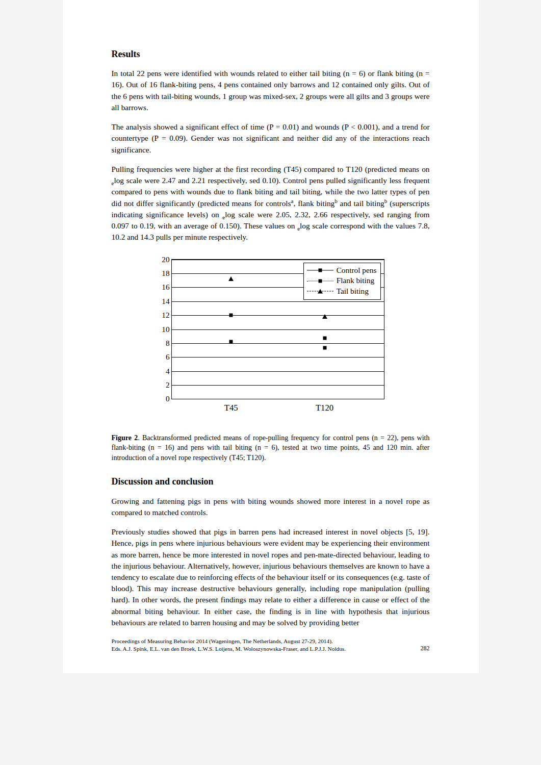Results
In total 22 pens were identified with wounds related to either tail biting (n = 6) or flank biting (n = 16). Out of 16 flank-biting pens, 4 pens contained only barrows and 12 contained only gilts. Out of the 6 pens with tail-biting wounds, 1 group was mixed-sex, 2 groups were all gilts and 3 groups were all barrows.
The analysis showed a significant effect of time (P = 0.01) and wounds (P < 0.001), and a trend for countertype (P = 0.09). Gender was not significant and neither did any of the interactions reach significance.
Pulling frequencies were higher at the first recording (T45) compared to T120 (predicted means on elog scale were 2.47 and 2.21 respectively, sed 0.10). Control pens pulled significantly less frequent compared to pens with wounds due to flank biting and tail biting, while the two latter types of pen did not differ significantly (predicted means for controlsa, flank bitingb and tail bitingb (superscripts indicating significance levels) on elog scale were 2.05, 2.32, 2.66 respectively, sed ranging from 0.097 to 0.19, with an average of 0.150). These values on elog scale correspond with the values 7.8, 10.2 and 14.3 pulls per minute respectively.
20
18
16
14
12
10
8
6
4
2
0
T45
T120
Control pens
Flank biting
Tail biting
Figure 2. Backtransformed predicted means of rope-pulling frequency for control pens (n = 22), pens with flank-biting (n = 16) and pens with tail biting (n = 6), tested at two time points, 45 and 120 min. after introduction of a novel rope respectively (T45; T120).
Discussion and conclusion
Growing and fattening pigs in pens with biting wounds showed more interest in a novel rope as compared to matched controls.
Previously studies showed that pigs in barren pens had increased interest in novel objects [5, 19]. Hence, pigs in pens where injurious behaviours were evident may be experiencing their environment as more barren, hence be more interested in novel ropes and pen-mate-directed behaviour, leading to the injurious behaviour. Alternatively, however, injurious behaviours themselves are known to have a tendency to escalate due to reinforcing effects of the behaviour itself or its consequences (e.g. taste of blood). This may increase destructive behaviours generally, including rope manipulation (pulling hard). In other words, the present findings may relate to either a difference in cause or effect of the abnormal biting behaviour. In either case, the finding is in line with hypothesis that injurious behaviours are related to barren housing and may be solved by providing better
Proceedings of Measuring Behavior 2014 (Wageningen, The Netherlands, August 27-29, 2014).
Eds. A.J. Spink, E.L. van den Broek, L.W.S. Loijens, M. Woloszynowska-Fraser, and L.P.J.J. Noldus.
282